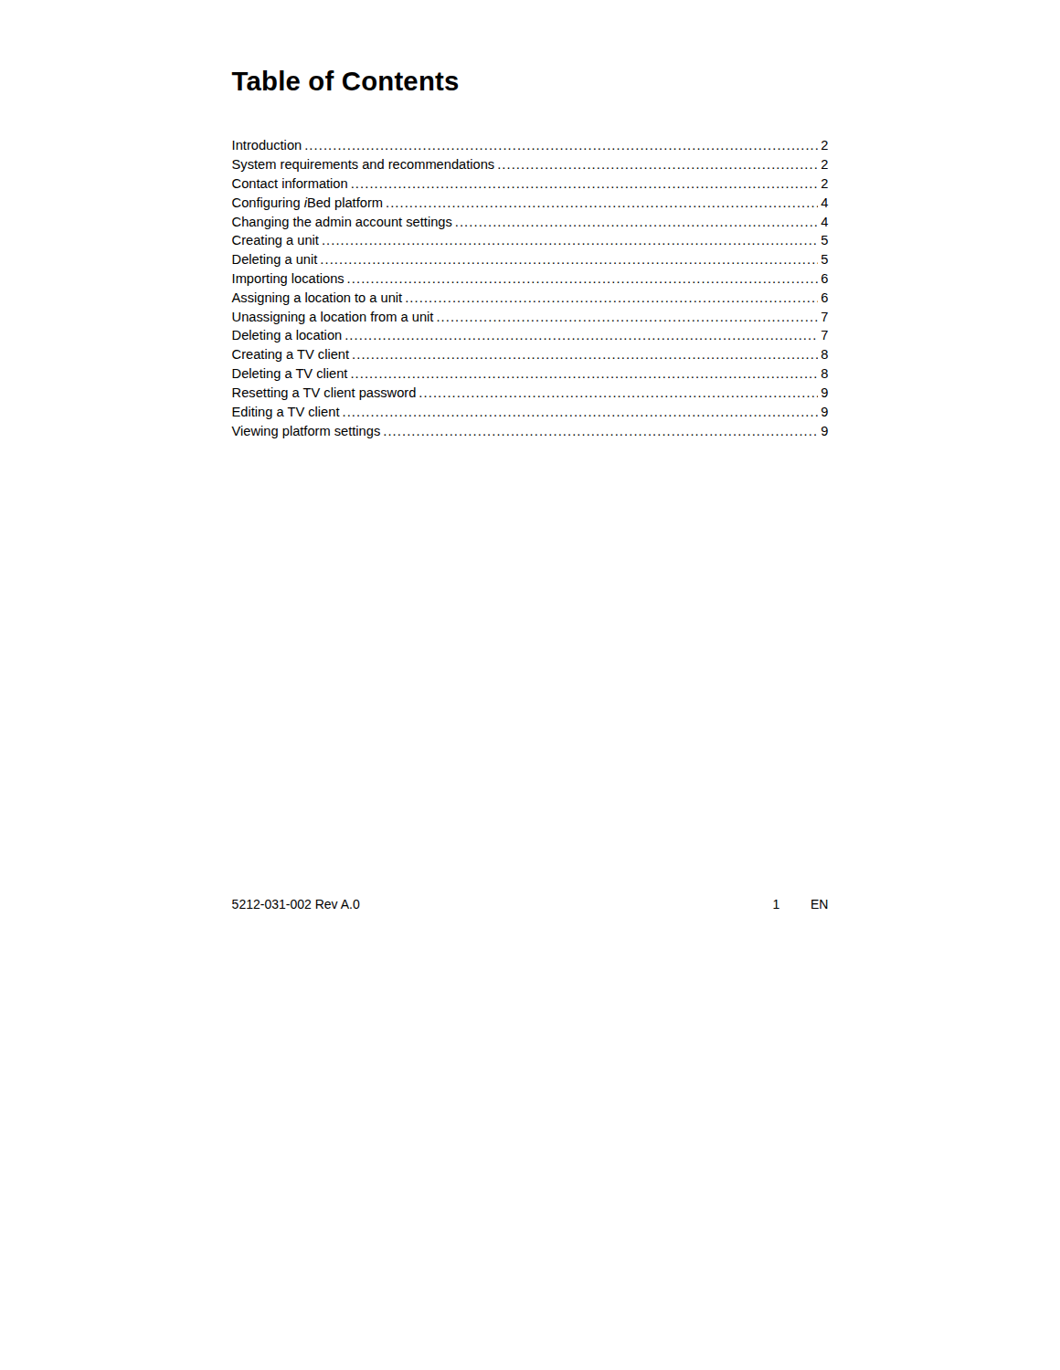Table of Contents
Introduction ................................................................................................................................................................ 2
System requirements and recommendations ............................................................................................................. 2
Contact information ................................................................................................................................................. 2
Configuring i Bed platform ......................................................................................................................................... 4
Changing the admin account settings ....................................................................................................................... 4
Creating a unit ....................................................................................................................................................... 5
Deleting a unit ................................................................................................................................................. 5
Importing locations .................................................................................................................................................. 6
Assigning a location to a unit ..................................................................................................................................... 6
Unassigning a location from a unit ......................................................................................................................... 7
Deleting a location ............................................................................................................................................. 7
Creating a TV client ................................................................................................................................................. 8
Deleting a TV client ........................................................................................................................................... 8
Resetting a TV client password ............................................................................................................................. 9
Editing a TV client .............................................................................................................................................. 9
Viewing platform settings ....................................................................................................................................... 9
5212-031-002 Rev A.0 1 EN